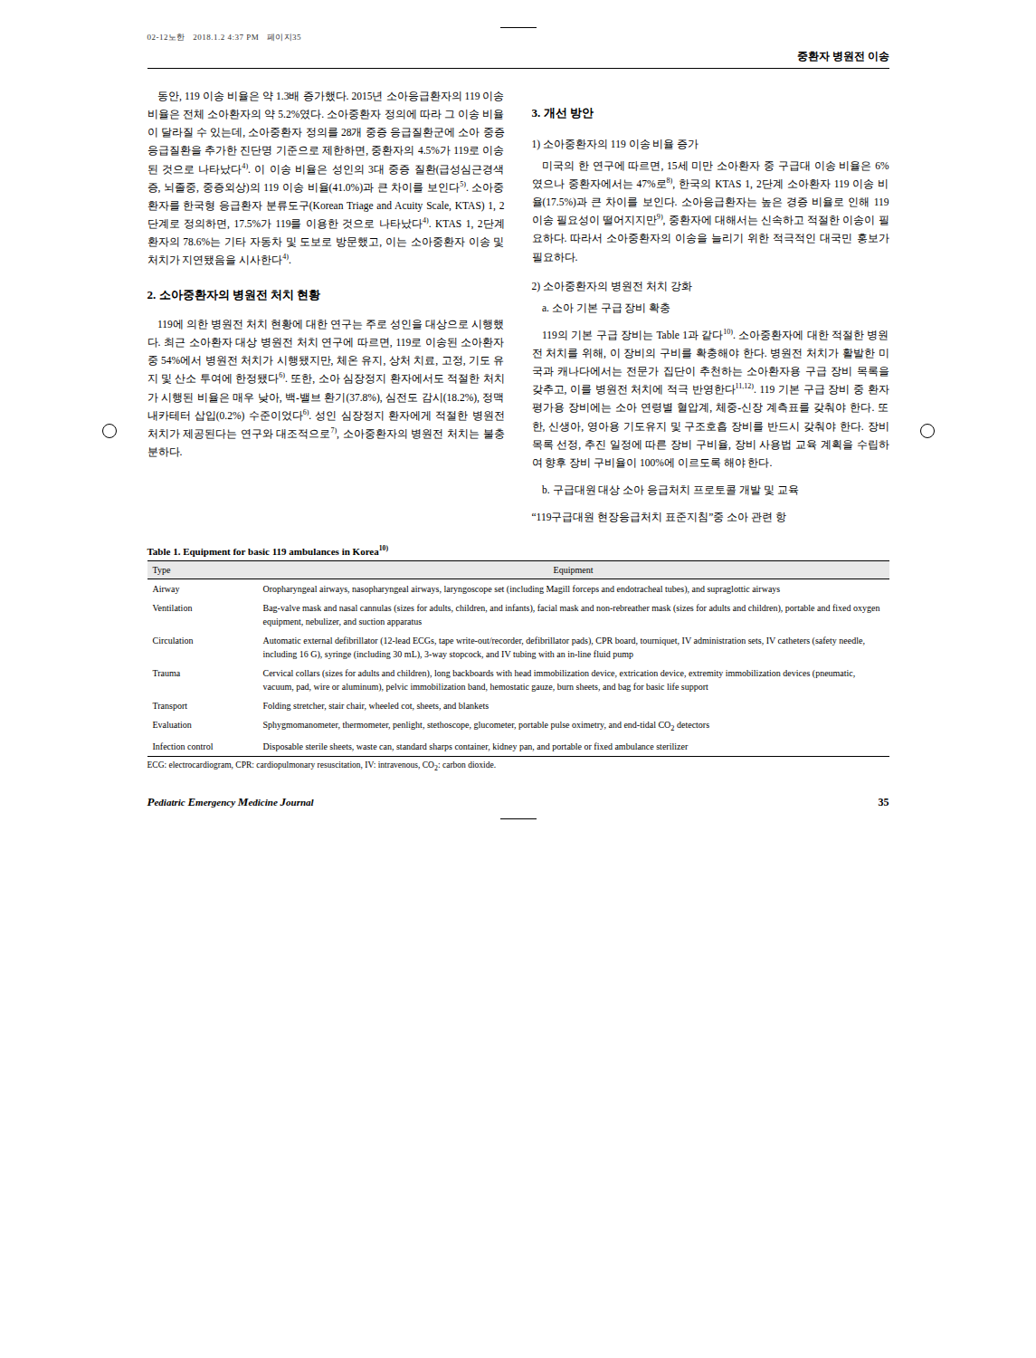02-12노한 2018.1.2 4:37 PM 페이지35
중환자 병원전 이송
동안, 119 이송 비율은 약 1.3배 증가했다. 2015년 소아응급환자의 119 이송 비율은 전체 소아환자의 약 5.2%였다. 소아중환자 정의에 따라 그 이송 비율이 달라질 수 있는데, 소아중환자 정의를 28개 중증 응급질환군에 소아 중증 응급질환을 추가한 진단명 기준으로 제한하면, 중환자의 4.5%가 119로 이송된 것으로 나타났다4). 이 이송 비율은 성인의 3대 중증 질환(급성심근경색증, 뇌졸중, 중증외상)의 119 이송 비율(41.0%)과 큰 차이를 보인다5). 소아중환자를 한국형 응급환자 분류도구(Korean Triage and Acuity Scale, KTAS) 1, 2단계로 정의하면, 17.5%가 119를 이용한 것으로 나타났다4). KTAS 1, 2단계 환자의 78.6%는 기타 자동차 및 도보로 방문했고, 이는 소아중환자 이송 및 처치가 지연됐음을 시사한다4).
2. 소아중환자의 병원전 처치 현황
119에 의한 병원전 처치 현황에 대한 연구는 주로 성인을 대상으로 시행했다. 최근 소아환자 대상 병원전 처치 연구에 따르면, 119로 이송된 소아환자 중 54%에서 병원전 처치가 시행됐지만, 체온 유지, 상처 치료, 고정, 기도 유지 및 산소 투여에 한정됐다6). 또한, 소아 심장정지 환자에서도 적절한 처치가 시행된 비율은 매우 낮아, 백-밸브 환기(37.8%), 심전도 감시(18.2%), 정맥내카테터 삽입(0.2%) 수준이었다6). 성인 심장정지 환자에게 적절한 병원전 처치가 제공된다는 연구와 대조적으로7), 소아중환자의 병원전 처치는 불충분하다.
3. 개선 방안
1) 소아중환자의 119 이송 비율 증가
미국의 한 연구에 따르면, 15세 미만 소아환자 중 구급대 이송 비율은 6%였으나 중환자에서는 47%로8), 한국의 KTAS 1, 2단계 소아환자 119 이송 비율(17.5%)과 큰 차이를 보인다. 소아응급환자는 높은 경증 비율로 인해 119 이송 필요성이 떨어지지만9), 중환자에 대해서는 신속하고 적절한 이송이 필요하다. 따라서 소아중환자의 이송을 늘리기 위한 적극적인 대국민 홍보가 필요하다.
2) 소아중환자의 병원전 처치 강화
a. 소아 기본 구급 장비 확충
119의 기본 구급 장비는 Table 1과 같다10). 소아중환자에 대한 적절한 병원전 처치를 위해, 이 장비의 구비를 확충해야 한다. 병원전 처치가 활발한 미국과 캐나다에서는 전문가 집단이 추천하는 소아환자용 구급 장비 목록을 갖추고, 이를 병원전 처치에 적극 반영한다11,12). 119 기본 구급 장비 중 환자 평가용 장비에는 소아 연령별 혈압계, 체중-신장 계측표를 갖춰야 한다. 또한, 신생아, 영아용 기도유지 및 구조호흡 장비를 반드시 갖춰야 한다. 장비 목록 선정, 추진 일정에 따른 장비 구비율, 장비 사용법 교육 계획을 수립하여 향후 장비 구비율이 100%에 이르도록 해야 한다.
b. 구급대원 대상 소아 응급처치 프로토콜 개발 및 교육
“119구급대원 현장응급처치 표준지침”중 소아 관련 항
Table 1. Equipment for basic 119 ambulances in Korea 10)
| Type | Equipment |
| --- | --- |
| Airway | Oropharyngeal airways, nasopharyngeal airways, laryngoscope set (including Magill forceps and endotracheal tubes), and supraglottic airways |
| Ventilation | Bag-valve mask and nasal cannulas (sizes for adults, children, and infants), facial mask and non-rebreather mask (sizes for adults and children), portable and fixed oxygen equipment, nebulizer, and suction apparatus |
| Circulation | Automatic external defibrillator (12-lead ECGs, tape write-out/recorder, defibrillator pads), CPR board, tourniquet, IV administration sets, IV catheters (safety needle, including 16 G), syringe (including 30 mL), 3-way stopcock, and IV tubing with an in-line fluid pump |
| Trauma | Cervical collars (sizes for adults and children), long backboards with head immobilization device, extrication device, extremity immobilization devices (pneumatic, vacuum, pad, wire or aluminum), pelvic immobilization band, hemostatic gauze, burn sheets, and bag for basic life support |
| Transport | Folding stretcher, stair chair, wheeled cot, sheets, and blankets |
| Evaluation | Sphygmomanometer, thermometer, penlight, stethoscope, glucometer, portable pulse oximetry, and end-tidal CO 2 detectors |
| Infection control | Disposable sterile sheets, waste can, standard sharps container, kidney pan, and portable or fixed ambulance sterilizer |
ECG: electrocardiogram, CPR: cardiopulmonary resuscitation, IV: intravenous, CO2: carbon dioxide.
Pediatric Emergency Medicine Journal
35